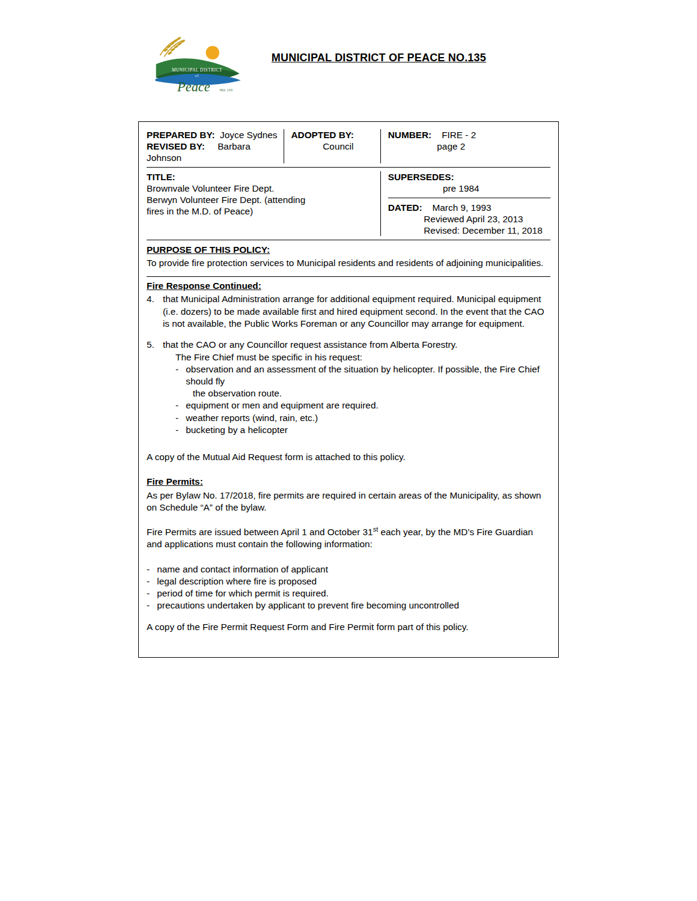MUNICIPAL DISTRICT of Peace NO. 133
MUNICIPAL DISTRICT OF PEACE NO.135
| PREPARED BY: Joyce Sydnes REVISED BY: Barbara Johnson | ADOPTED BY: Council | NUMBER: FIRE - 2 page 2 |
| TITLE: Brownvale Volunteer Fire Dept. Berwyn Volunteer Fire Dept. (attending fires in the M.D. of Peace) | SUPERSEDES: pre 1984 DATED: March 9, 1993 Reviewed April 23, 2013 Revised: December 11, 2018 |
PURPOSE OF THIS POLICY:
To provide fire protection services to Municipal residents and residents of adjoining municipalities.
Fire Response Continued:
4. that Municipal Administration arrange for additional equipment required. Municipal equipment (i.e. dozers) to be made available first and hired equipment second. In the event that the CAO is not available, the Public Works Foreman or any Councillor may arrange for equipment.
5. that the CAO or any Councillor request assistance from Alberta Forestry.
The Fire Chief must be specific in his request:
observation and an assessment of the situation by helicopter. If possible, the Fire Chief should fly the observation route.
equipment or men and equipment are required.
weather reports (wind, rain, etc.)
bucketing by a helicopter
A copy of the Mutual Aid Request form is attached to this policy.
Fire Permits:
As per Bylaw No. 17/2018, fire permits are required in certain areas of the Municipality, as shown on Schedule “A” of the bylaw.
Fire Permits are issued between April 1 and October 31st each year, by the MD’s Fire Guardian and applications must contain the following information:
name and contact information of applicant
legal description where fire is proposed
period of time for which permit is required.
precautions undertaken by applicant to prevent fire becoming uncontrolled
A copy of the Fire Permit Request Form and Fire Permit form part of this policy.